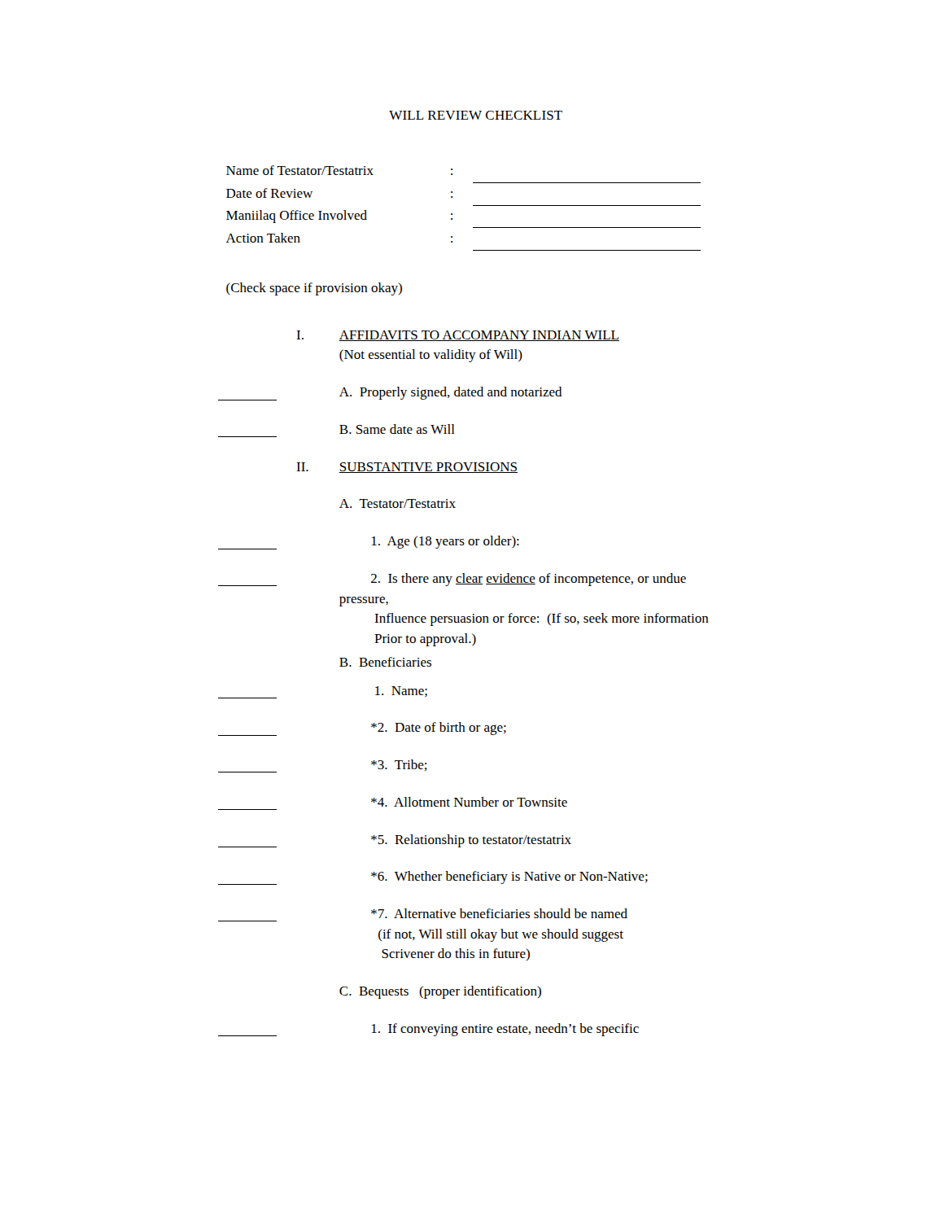WILL REVIEW CHECKLIST
| Name of Testator/Testatrix | : | |
| Date of Review | : | |
| Maniilaq Office Involved | : | |
| Action Taken | : | |
(Check space if provision okay)
I.
AFFIDAVITS TO ACCOMPANY INDIAN WILL
(Not essential to validity of Will)
A. Properly signed, dated and notarized
B. Same date as Will
II.
SUBSTANTIVE PROVISIONS
A. Testator/Testatrix
1. Age (18 years or older):
2. Is there any clear evidence of incompetence, or undue pressure, Influence persuasion or force: (If so, seek more information Prior to approval.)
B. Beneficiaries
1. Name;
*2. Date of birth or age;
*3. Tribe;
*4. Allotment Number or Townsite
*5. Relationship to testator/testatrix
*6. Whether beneficiary is Native or Non-Native;
*7. Alternative beneficiaries should be named (if not, Will still okay but we should suggest Scrivener do this in future)
C. Bequests (proper identification)
1. If conveying entire estate, needn’t be specific